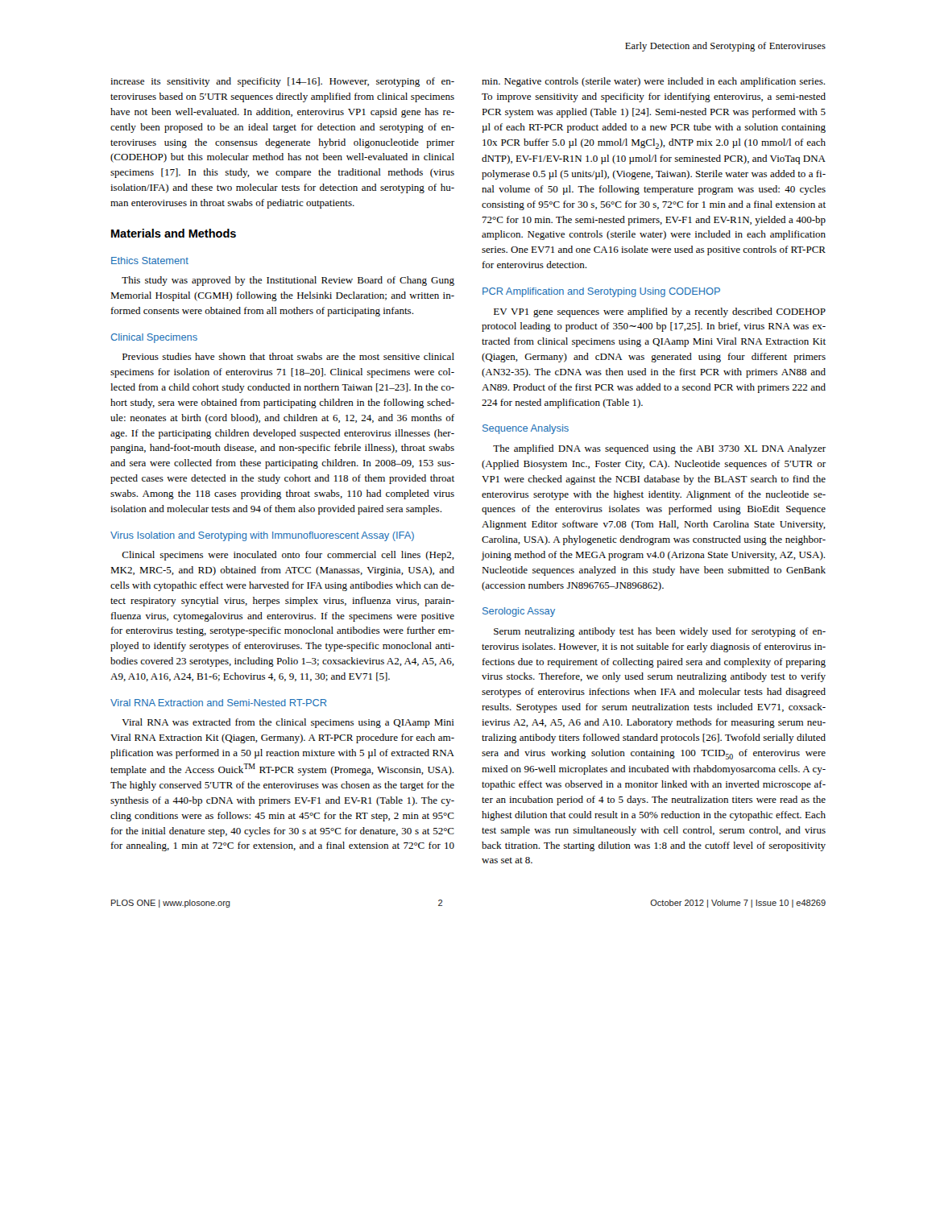Early Detection and Serotyping of Enteroviruses
increase its sensitivity and specificity [14–16]. However, serotyping of enteroviruses based on 5′UTR sequences directly amplified from clinical specimens have not been well-evaluated. In addition, enterovirus VP1 capsid gene has recently been proposed to be an ideal target for detection and serotyping of enteroviruses using the consensus degenerate hybrid oligonucleotide primer (CODEHOP) but this molecular method has not been well-evaluated in clinical specimens [17]. In this study, we compare the traditional methods (virus isolation/IFA) and these two molecular tests for detection and serotyping of human enteroviruses in throat swabs of pediatric outpatients.
Materials and Methods
Ethics Statement
This study was approved by the Institutional Review Board of Chang Gung Memorial Hospital (CGMH) following the Helsinki Declaration; and written informed consents were obtained from all mothers of participating infants.
Clinical Specimens
Previous studies have shown that throat swabs are the most sensitive clinical specimens for isolation of enterovirus 71 [18–20]. Clinical specimens were collected from a child cohort study conducted in northern Taiwan [21–23]. In the cohort study, sera were obtained from participating children in the following schedule: neonates at birth (cord blood), and children at 6, 12, 24, and 36 months of age. If the participating children developed suspected enterovirus illnesses (herpangina, hand-foot-mouth disease, and non-specific febrile illness), throat swabs and sera were collected from these participating children. In 2008–09, 153 suspected cases were detected in the study cohort and 118 of them provided throat swabs. Among the 118 cases providing throat swabs, 110 had completed virus isolation and molecular tests and 94 of them also provided paired sera samples.
Virus Isolation and Serotyping with Immunofluorescent Assay (IFA)
Clinical specimens were inoculated onto four commercial cell lines (Hep2, MK2, MRC-5, and RD) obtained from ATCC (Manassas, Virginia, USA), and cells with cytopathic effect were harvested for IFA using antibodies which can detect respiratory syncytial virus, herpes simplex virus, influenza virus, parainfluenza virus, cytomegalovirus and enterovirus. If the specimens were positive for enterovirus testing, serotype-specific monoclonal antibodies were further employed to identify serotypes of enteroviruses. The type-specific monoclonal antibodies covered 23 serotypes, including Polio 1–3; coxsackievirus A2, A4, A5, A6, A9, A10, A16, A24, B1-6; Echovirus 4, 6, 9, 11, 30; and EV71 [5].
Viral RNA Extraction and Semi-Nested RT-PCR
Viral RNA was extracted from the clinical specimens using a QIAamp Mini Viral RNA Extraction Kit (Qiagen, Germany). A RT-PCR procedure for each amplification was performed in a 50 µl reaction mixture with 5 µl of extracted RNA template and the Access OuickTM RT-PCR system (Promega, Wisconsin, USA). The highly conserved 5′UTR of the enteroviruses was chosen as the target for the synthesis of a 440-bp cDNA with primers EV-F1 and EV-R1 (Table 1). The cycling conditions were as follows: 45 min at 45°C for the RT step, 2 min at 95°C for the initial denature step, 40 cycles for 30 s at 95°C for denature, 30 s at 52°C for annealing, 1 min at 72°C for extension, and a final extension at 72°C for 10 min. Negative controls (sterile water) were included in each amplification series. To improve sensitivity and specificity for identifying enterovirus, a semi-nested PCR system was applied (Table 1) [24]. Semi-nested PCR was performed with 5 µl of each RT-PCR product added to a new PCR tube with a solution containing 10x PCR buffer 5.0 µl (20 mmol/l MgCl2), dNTP mix 2.0 µl (10 mmol/l of each dNTP), EV-F1/EV-R1N 1.0 µl (10 µmol/l for seminested PCR), and VioTaq DNA polymerase 0.5 µl (5 units/µl), (Viogene, Taiwan). Sterile water was added to a final volume of 50 µl. The following temperature program was used: 40 cycles consisting of 95°C for 30 s, 56°C for 30 s, 72°C for 1 min and a final extension at 72°C for 10 min. The semi-nested primers, EV-F1 and EV-R1N, yielded a 400-bp amplicon. Negative controls (sterile water) were included in each amplification series. One EV71 and one CA16 isolate were used as positive controls of RT-PCR for enterovirus detection.
PCR Amplification and Serotyping Using CODEHOP
EV VP1 gene sequences were amplified by a recently described CODEHOP protocol leading to product of 350∼400 bp [17,25]. In brief, virus RNA was extracted from clinical specimens using a QIAamp Mini Viral RNA Extraction Kit (Qiagen, Germany) and cDNA was generated using four different primers (AN32-35). The cDNA was then used in the first PCR with primers AN88 and AN89. Product of the first PCR was added to a second PCR with primers 222 and 224 for nested amplification (Table 1).
Sequence Analysis
The amplified DNA was sequenced using the ABI 3730 XL DNA Analyzer (Applied Biosystem Inc., Foster City, CA). Nucleotide sequences of 5′UTR or VP1 were checked against the NCBI database by the BLAST search to find the enterovirus serotype with the highest identity. Alignment of the nucleotide sequences of the enterovirus isolates was performed using BioEdit Sequence Alignment Editor software v7.08 (Tom Hall, North Carolina State University, Carolina, USA). A phylogenetic dendrogram was constructed using the neighbor-joining method of the MEGA program v4.0 (Arizona State University, AZ, USA). Nucleotide sequences analyzed in this study have been submitted to GenBank (accession numbers JN896765–JN896862).
Serologic Assay
Serum neutralizing antibody test has been widely used for serotyping of enterovirus isolates. However, it is not suitable for early diagnosis of enterovirus infections due to requirement of collecting paired sera and complexity of preparing virus stocks. Therefore, we only used serum neutralizing antibody test to verify serotypes of enterovirus infections when IFA and molecular tests had disagreed results. Serotypes used for serum neutralization tests included EV71, coxsackievirus A2, A4, A5, A6 and A10. Laboratory methods for measuring serum neutralizing antibody titers followed standard protocols [26]. Twofold serially diluted sera and virus working solution containing 100 TCID50 of enterovirus were mixed on 96-well microplates and incubated with rhabdomyosarcoma cells. A cytopathic effect was observed in a monitor linked with an inverted microscope after an incubation period of 4 to 5 days. The neutralization titers were read as the highest dilution that could result in a 50% reduction in the cytopathic effect. Each test sample was run simultaneously with cell control, serum control, and virus back titration. The starting dilution was 1:8 and the cutoff level of seropositivity was set at 8.
PLOS ONE | www.plosone.org
2
October 2012 | Volume 7 | Issue 10 | e48269